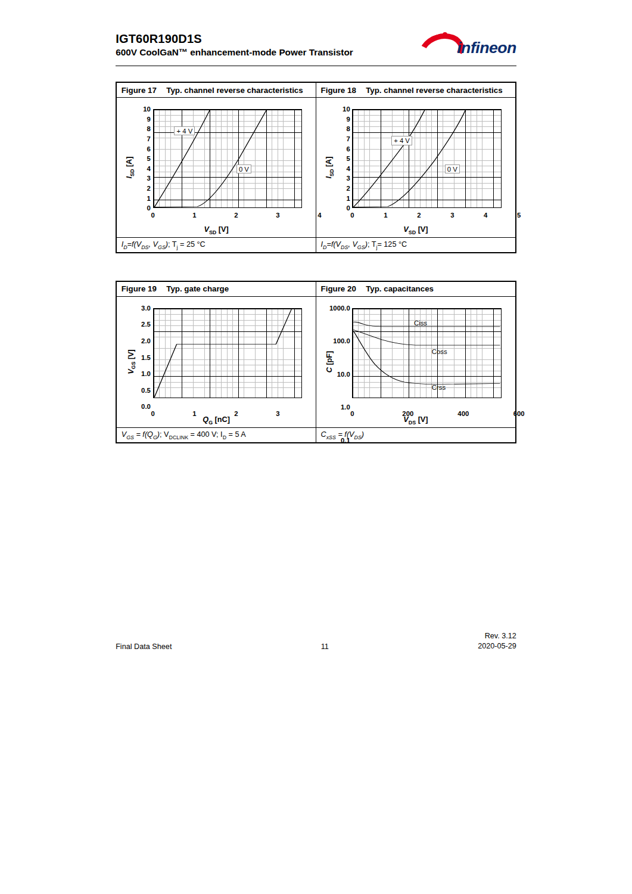IGT60R190D1S
600V CoolGaN™ enhancement-mode Power Transistor
infineon
| Figure 17 Typ. channel reverse characteristics | Figure 18 Typ. channel reverse characteristics |
| I SD [A] + 4 V 0 V 10 9 8 7 6 5 4 3 2 1 0 0 1 2 3 4 V SD [V] | I SD [A] + 4 V 0 V 10 9 8 7 6 5 4 3 2 1 0 0 1 2 3 4 5 V SD [V] |
| I D =f(V DS , V GS ) ; T j = 25 °C | I D =f(V DS , V GS ) ; T j = 125 °C |
| Figure 19 Typ. gate charge | Figure 20 Typ. capacitances |
| V GS [V] 3.0 2.5 2.0 1.5 1.0 0.5 0.0 0 1 2 3 Q G [nC] | C [pF] Ciss Coss Crss 1000.0 100.0 10.0 1.0 0.1 0 200 400 600 V DS [V] |
| V GS = f(Q G ) ; V DCLINK = 400 V; I D = 5 A | C xSS = f(V DS ) |
Final Data Sheet
11
Rev. 3.12
2020-05-29